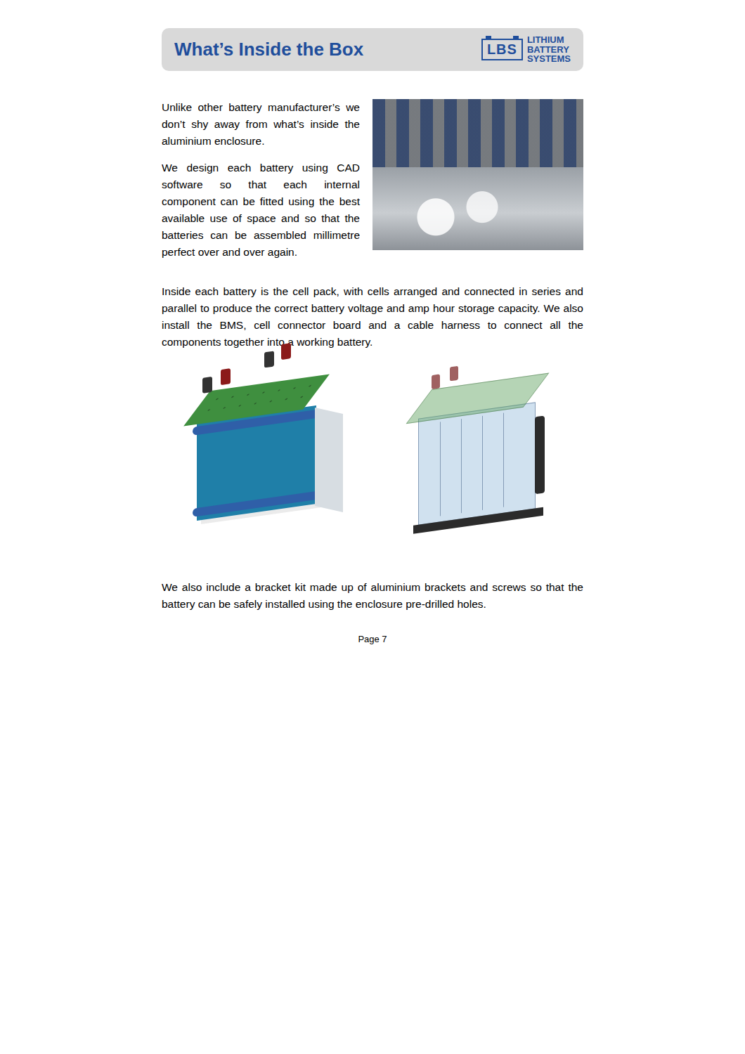What’s Inside the Box
LBS
Lithium
Battery
Systems
Unlike other battery manufacturer’s we don’t shy away from what’s inside the aluminium enclosure.
We design each battery using CAD software so that each internal component can be fitted using the best available use of space and so that the batteries can be assembled millimetre perfect over and over again.
Inside each battery is the cell pack, with cells arranged and connected in series and parallel to produce the correct battery voltage and amp hour storage capacity. We also install the BMS, cell connector board and a cable harness to connect all the components together into a working battery.
We also include a bracket kit made up of aluminium brackets and screws so that the battery can be safely installed using the enclosure pre-drilled holes.
Page 7